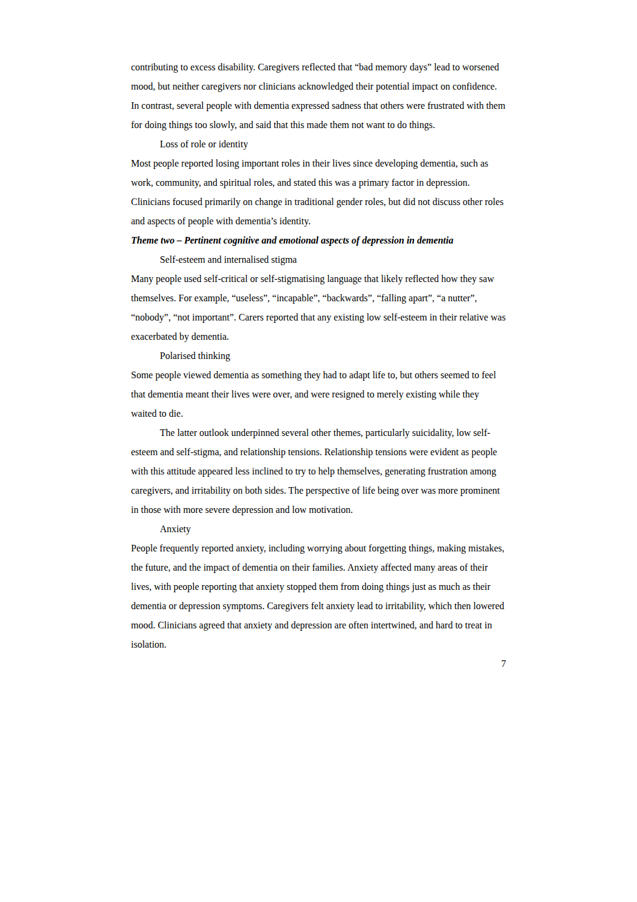contributing to excess disability. Caregivers reflected that “bad memory days” lead to worsened mood, but neither caregivers nor clinicians acknowledged their potential impact on confidence. In contrast, several people with dementia expressed sadness that others were frustrated with them for doing things too slowly, and said that this made them not want to do things.
Loss of role or identity
Most people reported losing important roles in their lives since developing dementia, such as work, community, and spiritual roles, and stated this was a primary factor in depression. Clinicians focused primarily on change in traditional gender roles, but did not discuss other roles and aspects of people with dementia’s identity.
Theme two – Pertinent cognitive and emotional aspects of depression in dementia
Self-esteem and internalised stigma
Many people used self-critical or self-stigmatising language that likely reflected how they saw themselves. For example, “useless”, “incapable”, “backwards”, “falling apart”, “a nutter”, “nobody”, “not important”. Carers reported that any existing low self-esteem in their relative was exacerbated by dementia.
Polarised thinking
Some people viewed dementia as something they had to adapt life to, but others seemed to feel that dementia meant their lives were over, and were resigned to merely existing while they waited to die.
The latter outlook underpinned several other themes, particularly suicidality, low self-esteem and self-stigma, and relationship tensions. Relationship tensions were evident as people with this attitude appeared less inclined to try to help themselves, generating frustration among caregivers, and irritability on both sides. The perspective of life being over was more prominent in those with more severe depression and low motivation.
Anxiety
People frequently reported anxiety, including worrying about forgetting things, making mistakes, the future, and the impact of dementia on their families. Anxiety affected many areas of their lives, with people reporting that anxiety stopped them from doing things just as much as their dementia or depression symptoms. Caregivers felt anxiety lead to irritability, which then lowered mood. Clinicians agreed that anxiety and depression are often intertwined, and hard to treat in isolation.
7